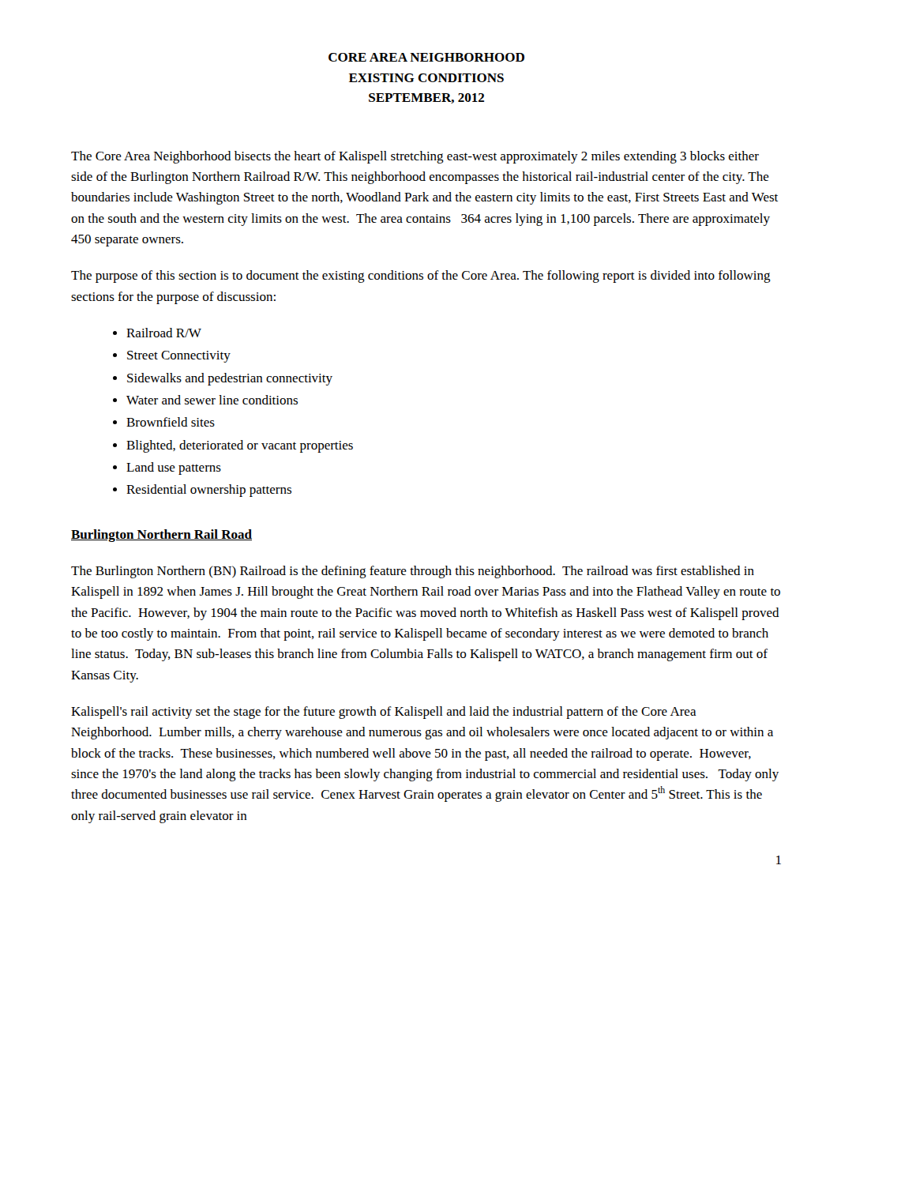CORE AREA NEIGHBORHOOD EXISTING CONDITIONS SEPTEMBER, 2012
The Core Area Neighborhood bisects the heart of Kalispell stretching east-west approximately 2 miles extending 3 blocks either side of the Burlington Northern Railroad R/W. This neighborhood encompasses the historical rail-industrial center of the city. The boundaries include Washington Street to the north, Woodland Park and the eastern city limits to the east, First Streets East and West on the south and the western city limits on the west. The area contains 364 acres lying in 1,100 parcels. There are approximately 450 separate owners.
The purpose of this section is to document the existing conditions of the Core Area. The following report is divided into following sections for the purpose of discussion:
Railroad R/W
Street Connectivity
Sidewalks and pedestrian connectivity
Water and sewer line conditions
Brownfield sites
Blighted, deteriorated or vacant properties
Land use patterns
Residential ownership patterns
Burlington Northern Rail Road
The Burlington Northern (BN) Railroad is the defining feature through this neighborhood. The railroad was first established in Kalispell in 1892 when James J. Hill brought the Great Northern Rail road over Marias Pass and into the Flathead Valley en route to the Pacific. However, by 1904 the main route to the Pacific was moved north to Whitefish as Haskell Pass west of Kalispell proved to be too costly to maintain. From that point, rail service to Kalispell became of secondary interest as we were demoted to branch line status. Today, BN sub-leases this branch line from Columbia Falls to Kalispell to WATCO, a branch management firm out of Kansas City.
Kalispell's rail activity set the stage for the future growth of Kalispell and laid the industrial pattern of the Core Area Neighborhood. Lumber mills, a cherry warehouse and numerous gas and oil wholesalers were once located adjacent to or within a block of the tracks. These businesses, which numbered well above 50 in the past, all needed the railroad to operate. However, since the 1970's the land along the tracks has been slowly changing from industrial to commercial and residential uses. Today only three documented businesses use rail service. Cenex Harvest Grain operates a grain elevator on Center and 5th Street. This is the only rail-served grain elevator in
1